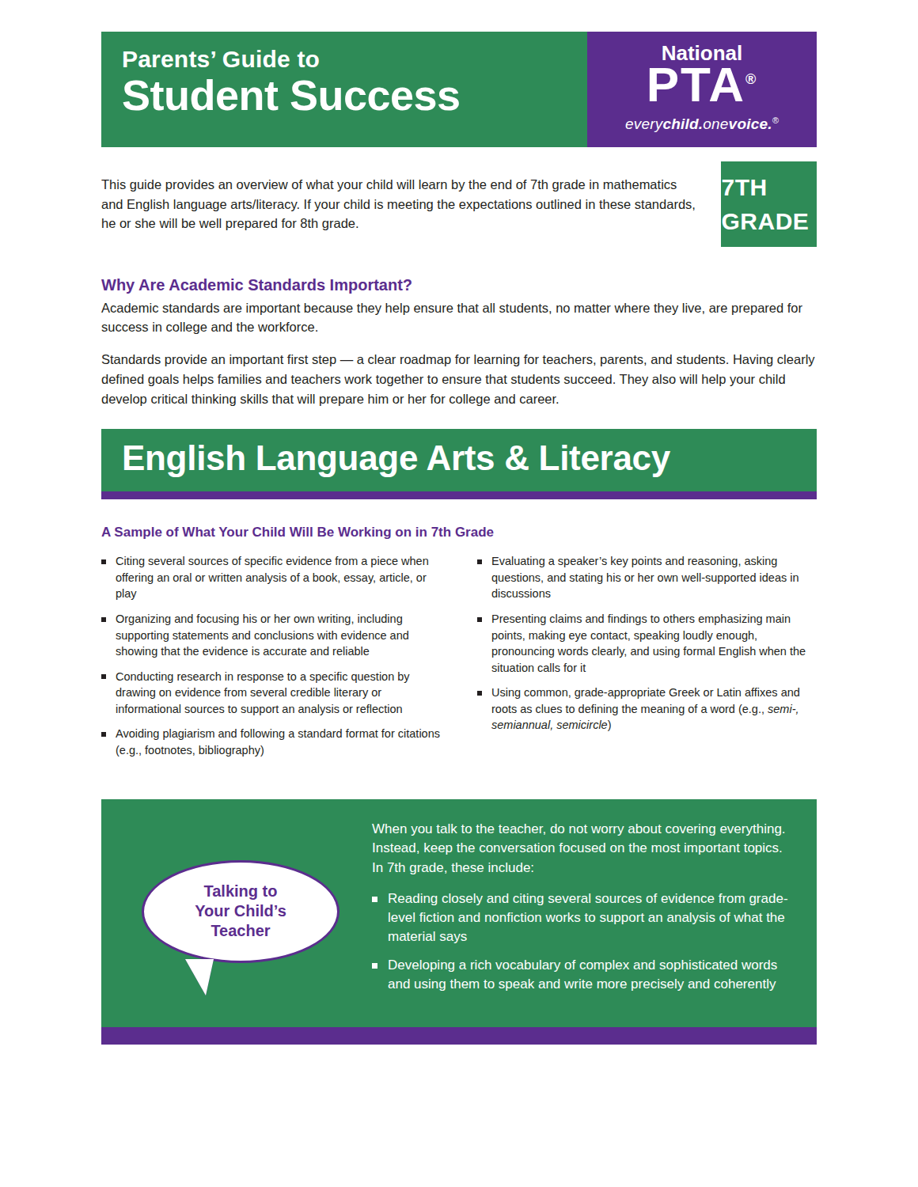Parents’ Guide to
Student Success
National
PTA®
every child. one voice.®
This guide provides an overview of what your child will learn by the end of 7th grade in mathematics and English language arts/literacy. If your child is meeting the expectations outlined in these standards, he or she will be well prepared for 8th grade.
7TH GRADE
Why Are Academic Standards Important?
Academic standards are important because they help ensure that all students, no matter where they live, are prepared for success in college and the workforce.
Standards provide an important first step — a clear roadmap for learning for teachers, parents, and students. Having clearly defined goals helps families and teachers work together to ensure that students succeed. They also will help your child develop critical thinking skills that will prepare him or her for college and career.
English Language Arts & Literacy
A Sample of What Your Child Will Be Working on in 7th Grade
Citing several sources of specific evidence from a piece when offering an oral or written analysis of a book, essay, article, or play
Organizing and focusing his or her own writing, including supporting statements and conclusions with evidence and showing that the evidence is accurate and reliable
Conducting research in response to a specific question by drawing on evidence from several credible literary or informational sources to support an analysis or reflection
Avoiding plagiarism and following a standard format for citations (e.g., footnotes, bibliography)
Evaluating a speaker’s key points and reasoning, asking questions, and stating his or her own well-supported ideas in discussions
Presenting claims and findings to others emphasizing main points, making eye contact, speaking loudly enough, pronouncing words clearly, and using formal English when the situation calls for it
Using common, grade-appropriate Greek or Latin affixes and roots as clues to defining the meaning of a word (e.g., semi-, semiannual, semicircle)
Talking to
Your Child’s
Teacher
When you talk to the teacher, do not worry about covering everything. Instead, keep the conversation focused on the most important topics. In 7th grade, these include:
Reading closely and citing several sources of evidence from grade-level fiction and nonfiction works to support an analysis of what the material says
Developing a rich vocabulary of complex and sophisticated words and using them to speak and write more precisely and coherently